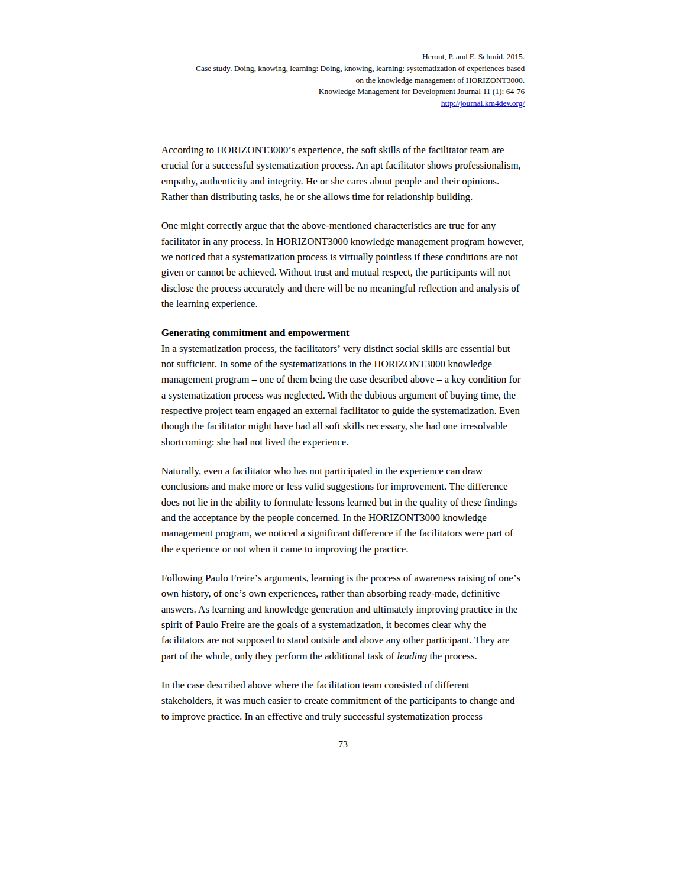Herout, P. and E. Schmid. 2015.
Case study. Doing, knowing, learning: Doing, knowing, learning: systematization of experiences based
on the knowledge management of HORIZONT3000.
Knowledge Management for Development Journal 11 (1): 64-76
http://journal.km4dev.org/
According to HORIZONT3000ʼs experience, the soft skills of the facilitator team are crucial for a successful systematization process. An apt facilitator shows professionalism, empathy, authenticity and integrity. He or she cares about people and their opinions. Rather than distributing tasks, he or she allows time for relationship building.
One might correctly argue that the above-mentioned characteristics are true for any facilitator in any process. In HORIZONT3000 knowledge management program however, we noticed that a systematization process is virtually pointless if these conditions are not given or cannot be achieved. Without trust and mutual respect, the participants will not disclose the process accurately and there will be no meaningful reflection and analysis of the learning experience.
Generating commitment and empowerment
In a systematization process, the facilitatorsʼ very distinct social skills are essential but not sufficient. In some of the systematizations in the HORIZONT3000 knowledge management program – one of them being the case described above – a key condition for a systematization process was neglected. With the dubious argument of buying time, the respective project team engaged an external facilitator to guide the systematization. Even though the facilitator might have had all soft skills necessary, she had one irresolvable shortcoming: she had not lived the experience.
Naturally, even a facilitator who has not participated in the experience can draw conclusions and make more or less valid suggestions for improvement. The difference does not lie in the ability to formulate lessons learned but in the quality of these findings and the acceptance by the people concerned. In the HORIZONT3000 knowledge management program, we noticed a significant difference if the facilitators were part of the experience or not when it came to improving the practice.
Following Paulo Freireʼs arguments, learning is the process of awareness raising of oneʼs own history, of oneʼs own experiences, rather than absorbing ready-made, definitive answers. As learning and knowledge generation and ultimately improving practice in the spirit of Paulo Freire are the goals of a systematization, it becomes clear why the facilitators are not supposed to stand outside and above any other participant. They are part of the whole, only they perform the additional task of leading the process.
In the case described above where the facilitation team consisted of different stakeholders, it was much easier to create commitment of the participants to change and to improve practice. In an effective and truly successful systematization process
73